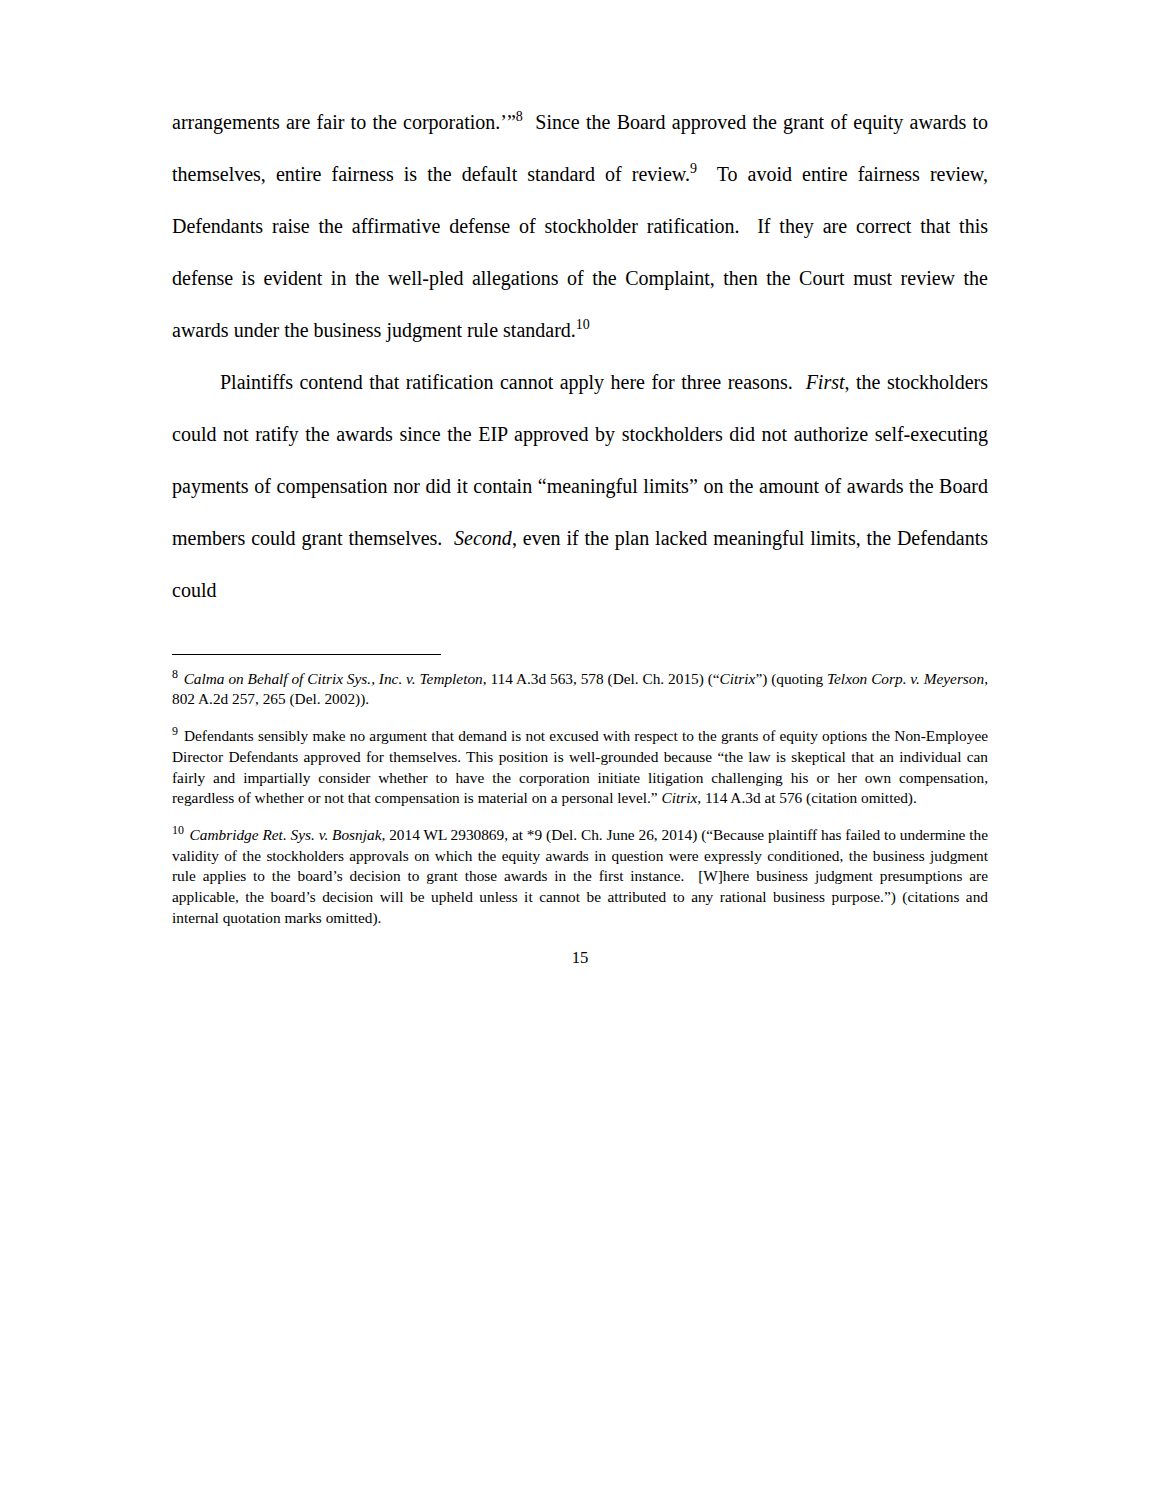arrangements are fair to the corporation.’”8 Since the Board approved the grant of equity awards to themselves, entire fairness is the default standard of review.9 To avoid entire fairness review, Defendants raise the affirmative defense of stockholder ratification. If they are correct that this defense is evident in the well-pled allegations of the Complaint, then the Court must review the awards under the business judgment rule standard.10
Plaintiffs contend that ratification cannot apply here for three reasons. First, the stockholders could not ratify the awards since the EIP approved by stockholders did not authorize self-executing payments of compensation nor did it contain “meaningful limits” on the amount of awards the Board members could grant themselves. Second, even if the plan lacked meaningful limits, the Defendants could
8 Calma on Behalf of Citrix Sys., Inc. v. Templeton, 114 A.3d 563, 578 (Del. Ch. 2015) (“Citrix”) (quoting Telxon Corp. v. Meyerson, 802 A.2d 257, 265 (Del. 2002)).
9 Defendants sensibly make no argument that demand is not excused with respect to the grants of equity options the Non-Employee Director Defendants approved for themselves. This position is well-grounded because “the law is skeptical that an individual can fairly and impartially consider whether to have the corporation initiate litigation challenging his or her own compensation, regardless of whether or not that compensation is material on a personal level.” Citrix, 114 A.3d at 576 (citation omitted).
10 Cambridge Ret. Sys. v. Bosnjak, 2014 WL 2930869, at *9 (Del. Ch. June 26, 2014) (“Because plaintiff has failed to undermine the validity of the stockholders approvals on which the equity awards in question were expressly conditioned, the business judgment rule applies to the board’s decision to grant those awards in the first instance. [W]here business judgment presumptions are applicable, the board’s decision will be upheld unless it cannot be attributed to any rational business purpose.”) (citations and internal quotation marks omitted).
15